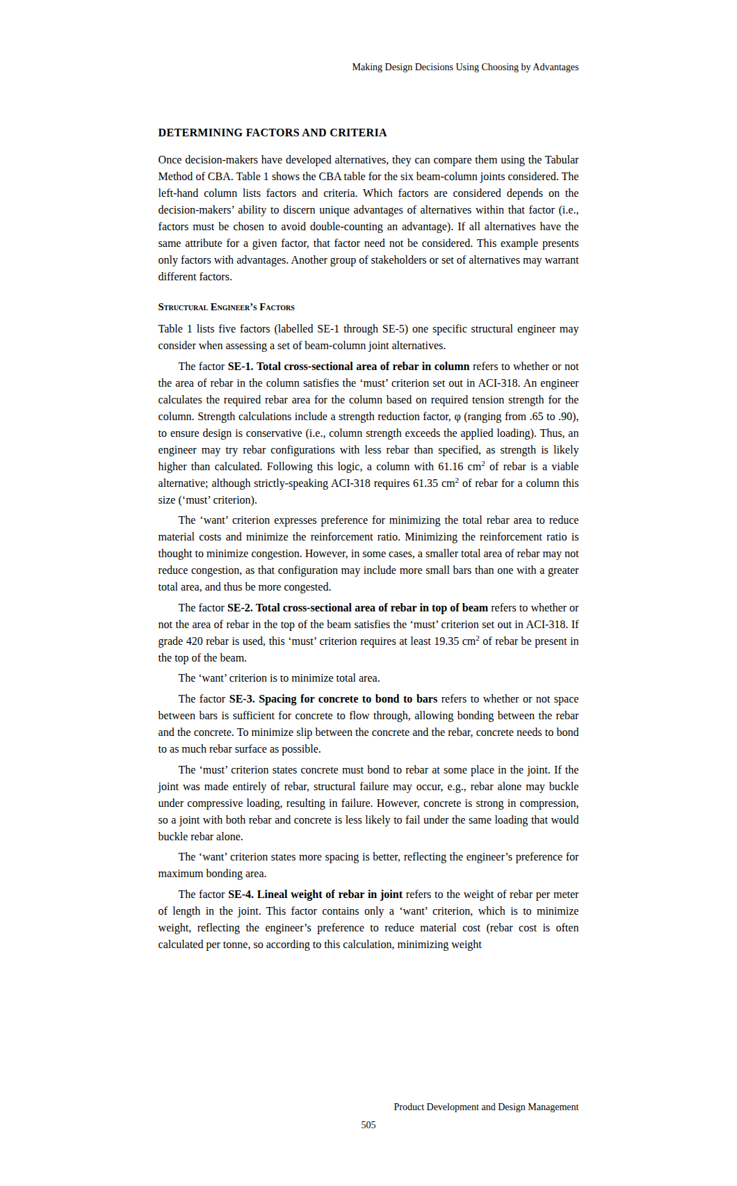Making Design Decisions Using Choosing by Advantages
DETERMINING FACTORS AND CRITERIA
Once decision-makers have developed alternatives, they can compare them using the Tabular Method of CBA. Table 1 shows the CBA table for the six beam-column joints considered. The left-hand column lists factors and criteria. Which factors are considered depends on the decision-makers’ ability to discern unique advantages of alternatives within that factor (i.e., factors must be chosen to avoid double-counting an advantage). If all alternatives have the same attribute for a given factor, that factor need not be considered. This example presents only factors with advantages. Another group of stakeholders or set of alternatives may warrant different factors.
Structural Engineer’s Factors
Table 1 lists five factors (labelled SE-1 through SE-5) one specific structural engineer may consider when assessing a set of beam-column joint alternatives.
The factor SE-1. Total cross-sectional area of rebar in column refers to whether or not the area of rebar in the column satisfies the ‘must’ criterion set out in ACI-318. An engineer calculates the required rebar area for the column based on required tension strength for the column. Strength calculations include a strength reduction factor, φ (ranging from .65 to .90), to ensure design is conservative (i.e., column strength exceeds the applied loading). Thus, an engineer may try rebar configurations with less rebar than specified, as strength is likely higher than calculated. Following this logic, a column with 61.16 cm2 of rebar is a viable alternative; although strictly-speaking ACI-318 requires 61.35 cm2 of rebar for a column this size (‘must’ criterion).
The ‘want’ criterion expresses preference for minimizing the total rebar area to reduce material costs and minimize the reinforcement ratio. Minimizing the reinforcement ratio is thought to minimize congestion. However, in some cases, a smaller total area of rebar may not reduce congestion, as that configuration may include more small bars than one with a greater total area, and thus be more congested.
The factor SE-2. Total cross-sectional area of rebar in top of beam refers to whether or not the area of rebar in the top of the beam satisfies the ‘must’ criterion set out in ACI-318. If grade 420 rebar is used, this ‘must’ criterion requires at least 19.35 cm2 of rebar be present in the top of the beam.
The ‘want’ criterion is to minimize total area.
The factor SE-3. Spacing for concrete to bond to bars refers to whether or not space between bars is sufficient for concrete to flow through, allowing bonding between the rebar and the concrete. To minimize slip between the concrete and the rebar, concrete needs to bond to as much rebar surface as possible.
The ‘must’ criterion states concrete must bond to rebar at some place in the joint. If the joint was made entirely of rebar, structural failure may occur, e.g., rebar alone may buckle under compressive loading, resulting in failure. However, concrete is strong in compression, so a joint with both rebar and concrete is less likely to fail under the same loading that would buckle rebar alone.
The ‘want’ criterion states more spacing is better, reflecting the engineer’s preference for maximum bonding area.
The factor SE-4. Lineal weight of rebar in joint refers to the weight of rebar per meter of length in the joint. This factor contains only a ‘want’ criterion, which is to minimize weight, reflecting the engineer’s preference to reduce material cost (rebar cost is often calculated per tonne, so according to this calculation, minimizing weight
Product Development and Design Management
505